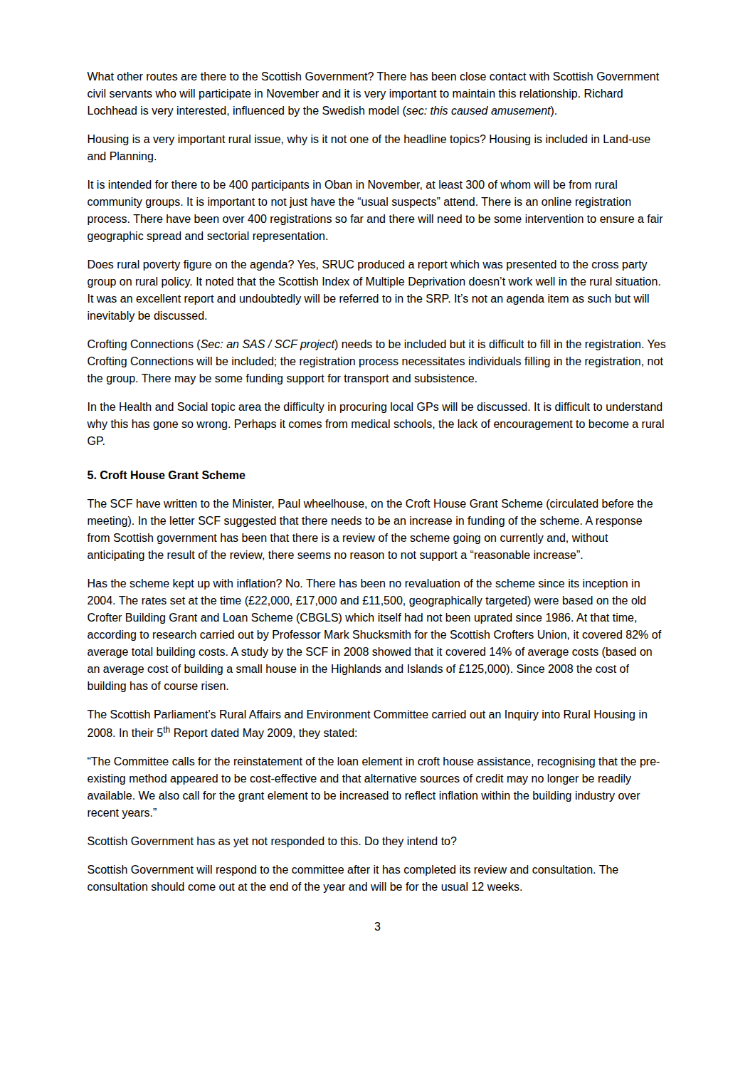What other routes are there to the Scottish Government? There has been close contact with Scottish Government civil servants who will participate in November and it is very important to maintain this relationship. Richard Lochhead is very interested, influenced by the Swedish model (sec: this caused amusement).
Housing is a very important rural issue, why is it not one of the headline topics? Housing is included in Land-use and Planning.
It is intended for there to be 400 participants in Oban in November, at least 300 of whom will be from rural community groups. It is important to not just have the “usual suspects” attend. There is an online registration process. There have been over 400 registrations so far and there will need to be some intervention to ensure a fair geographic spread and sectorial representation.
Does rural poverty figure on the agenda? Yes, SRUC produced a report which was presented to the cross party group on rural policy. It noted that the Scottish Index of Multiple Deprivation doesn’t work well in the rural situation. It was an excellent report and undoubtedly will be referred to in the SRP. It’s not an agenda item as such but will inevitably be discussed.
Crofting Connections (Sec: an SAS / SCF project) needs to be included but it is difficult to fill in the registration. Yes Crofting Connections will be included; the registration process necessitates individuals filling in the registration, not the group. There may be some funding support for transport and subsistence.
In the Health and Social topic area the difficulty in procuring local GPs will be discussed. It is difficult to understand why this has gone so wrong. Perhaps it comes from medical schools, the lack of encouragement to become a rural GP.
5. Croft House Grant Scheme
The SCF have written to the Minister, Paul wheelhouse, on the Croft House Grant Scheme (circulated before the meeting). In the letter SCF suggested that there needs to be an increase in funding of the scheme. A response from Scottish government has been that there is a review of the scheme going on currently and, without anticipating the result of the review, there seems no reason to not support a “reasonable increase”.
Has the scheme kept up with inflation? No. There has been no revaluation of the scheme since its inception in 2004. The rates set at the time (£22,000, £17,000 and £11,500, geographically targeted) were based on the old Crofter Building Grant and Loan Scheme (CBGLS) which itself had not been uprated since 1986. At that time, according to research carried out by Professor Mark Shucksmith for the Scottish Crofters Union, it covered 82% of average total building costs. A study by the SCF in 2008 showed that it covered 14% of average costs (based on an average cost of building a small house in the Highlands and Islands of £125,000). Since 2008 the cost of building has of course risen.
The Scottish Parliament’s Rural Affairs and Environment Committee carried out an Inquiry into Rural Housing in 2008. In their 5th Report dated May 2009, they stated:
“The Committee calls for the reinstatement of the loan element in croft house assistance, recognising that the pre-existing method appeared to be cost-effective and that alternative sources of credit may no longer be readily available. We also call for the grant element to be increased to reflect inflation within the building industry over recent years.”
Scottish Government has as yet not responded to this. Do they intend to?
Scottish Government will respond to the committee after it has completed its review and consultation. The consultation should come out at the end of the year and will be for the usual 12 weeks.
3